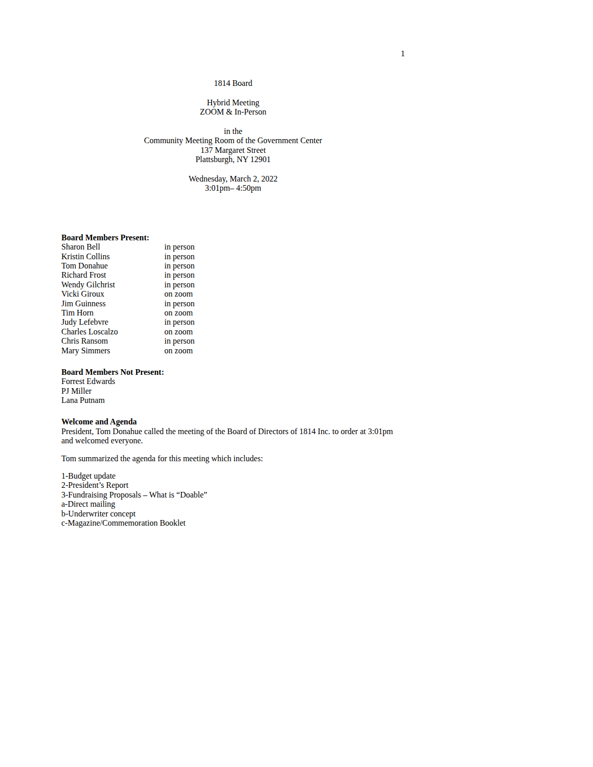1
1814 Board
Hybrid Meeting
ZOOM & In-Person
in the
Community Meeting Room of the Government Center
137 Margaret Street
Plattsburgh, NY 12901
Wednesday, March 2, 2022
3:01pm– 4:50pm
Board Members Present:
| Sharon Bell | in person |
| Kristin Collins | in person |
| Tom Donahue | in person |
| Richard Frost | in person |
| Wendy Gilchrist | in person |
| Vicki Giroux | on zoom |
| Jim Guinness | in person |
| Tim Horn | on zoom |
| Judy Lefebvre | in person |
| Charles Loscalzo | on zoom |
| Chris Ransom | in person |
| Mary Simmers | on zoom |
Board Members Not Present:
Forrest Edwards
PJ Miller
Lana Putnam
Welcome and Agenda
President, Tom Donahue called the meeting of the Board of Directors of 1814 Inc. to order at 3:01pm and welcomed everyone.
Tom summarized the agenda for this meeting which includes:
1-Budget update
2-President’s Report
3-Fundraising Proposals – What is “Doable”
a-Direct mailing
b-Underwriter concept
c-Magazine/Commemoration Booklet